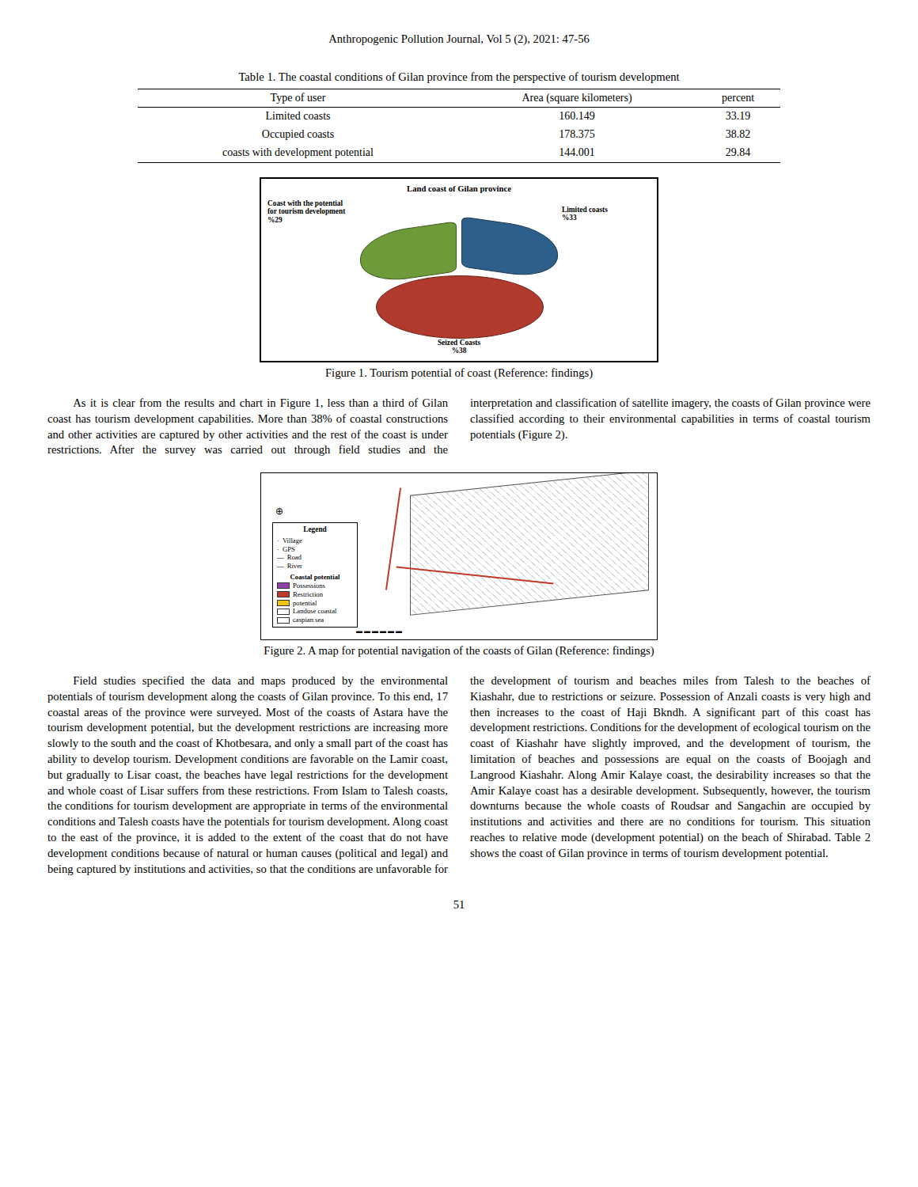Anthropogenic Pollution Journal, Vol 5 (2), 2021: 47-56
Table 1. The coastal conditions of Gilan province from the perspective of tourism development
| Type of user | Area (square kilometers) | percent |
| --- | --- | --- |
| Limited coasts | 160.149 | 33.19 |
| Occupied coasts | 178.375 | 38.82 |
| coasts with development potential | 144.001 | 29.84 |
Land coast of Gilan province
Coast with the potential
for tourism development
%29
Limited coasts
%33
Seized Coasts
%38
Figure 1. Tourism potential of coast (Reference: findings)
As it is clear from the results and chart in Figure 1, less than a third of Gilan coast has tourism development capabilities. More than 38% of coastal constructions and other activities are captured by other activities and the rest of the coast is under restrictions. After the survey was carried out through field studies and the interpretation and classification of satellite imagery, the coasts of Gilan province were classified according to their environmental capabilities in terms of coastal tourism potentials (Figure 2).
⊕
Legend
· Village
· GPS
— Road
— River
Coastal potential
Possessions
Restriction
potential
Landuse coastal
caspian sea
▬▬▬▬▬▬
Figure 2. A map for potential navigation of the coasts of Gilan (Reference: findings)
Field studies specified the data and maps produced by the environmental potentials of tourism development along the coasts of Gilan province. To this end, 17 coastal areas of the province were surveyed. Most of the coasts of Astara have the tourism development potential, but the development restrictions are increasing more slowly to the south and the coast of Khotbesara, and only a small part of the coast has ability to develop tourism. Development conditions are favorable on the Lamir coast, but gradually to Lisar coast, the beaches have legal restrictions for the development and whole coast of Lisar suffers from these restrictions. From Islam to Talesh coasts, the conditions for tourism development are appropriate in terms of the environmental conditions and Talesh coasts have the potentials for tourism development. Along coast to the east of the province, it is added to the extent of the coast that do not have development conditions because of natural or human causes (political and legal) and being captured by institutions and activities, so that the conditions are unfavorable for the development of tourism and beaches miles from Talesh to the beaches of Kiashahr, due to restrictions or seizure. Possession of Anzali coasts is very high and then increases to the coast of Haji Bkndh. A significant part of this coast has development restrictions. Conditions for the development of ecological tourism on the coast of Kiashahr have slightly improved, and the development of tourism, the limitation of beaches and possessions are equal on the coasts of Boojagh and Langrood Kiashahr. Along Amir Kalaye coast, the desirability increases so that the Amir Kalaye coast has a desirable development. Subsequently, however, the tourism downturns because the whole coasts of Roudsar and Sangachin are occupied by institutions and activities and there are no conditions for tourism. This situation reaches to relative mode (development potential) on the beach of Shirabad. Table 2 shows the coast of Gilan province in terms of tourism development potential.
51